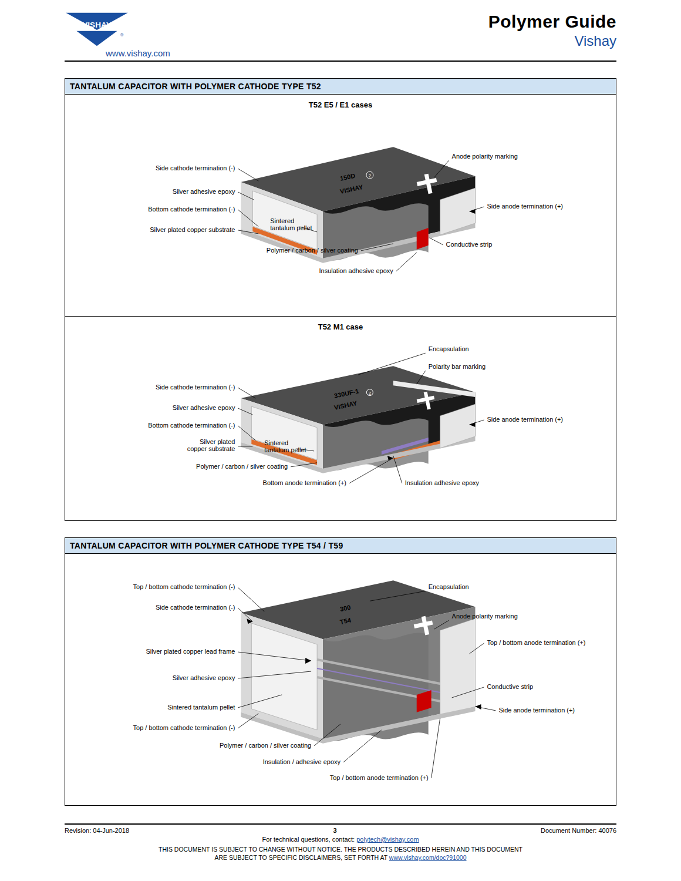VISHAY ®
www.vishay.com
Polymer Guide
Vishay
TANTALUM CAPACITOR WITH POLYMER CATHODE TYPE T52
T52 E5 / E1 cases
VISHAY 150D 2 Side cathode termination (-) Silver adhesive epoxy Bottom cathode termination (-) Silver plated copper substrate Sintered tantalum pellet Polymer / carbon / silver coating Insulation adhesive epoxy Anode polarity marking Side anode termination (+) Conductive strip
T52 M1 case
VISHAY 330UF-1 2 Side cathode termination (-) Silver adhesive epoxy Bottom cathode termination (-) Silver plated copper substrate Sintered tantalum pellet Polymer / carbon / silver coating Bottom anode termination (+) Insulation adhesive epoxy Polarity bar marking Encapsulation Side anode termination (+)
TANTALUM CAPACITOR WITH POLYMER CATHODE TYPE T54 / T59
T54 300 Top / bottom cathode termination (-) Side cathode termination (-) Silver plated copper lead frame Silver adhesive epoxy Sintered tantalum pellet Top / bottom cathode termination (-) Polymer / carbon / silver coating Insulation / adhesive epoxy Top / bottom anode termination (+) Encapsulation Anode polarity marking Top / bottom anode termination (+) Conductive strip Side anode termination (+)
Revision: 04-Jun-2018
3
Document Number: 40076
For technical questions, contact: polytech@vishay.com
THIS DOCUMENT IS SUBJECT TO CHANGE WITHOUT NOTICE. THE PRODUCTS DESCRIBED HEREIN AND THIS DOCUMENT
ARE SUBJECT TO SPECIFIC DISCLAIMERS, SET FORTH AT www.vishay.com/doc?91000